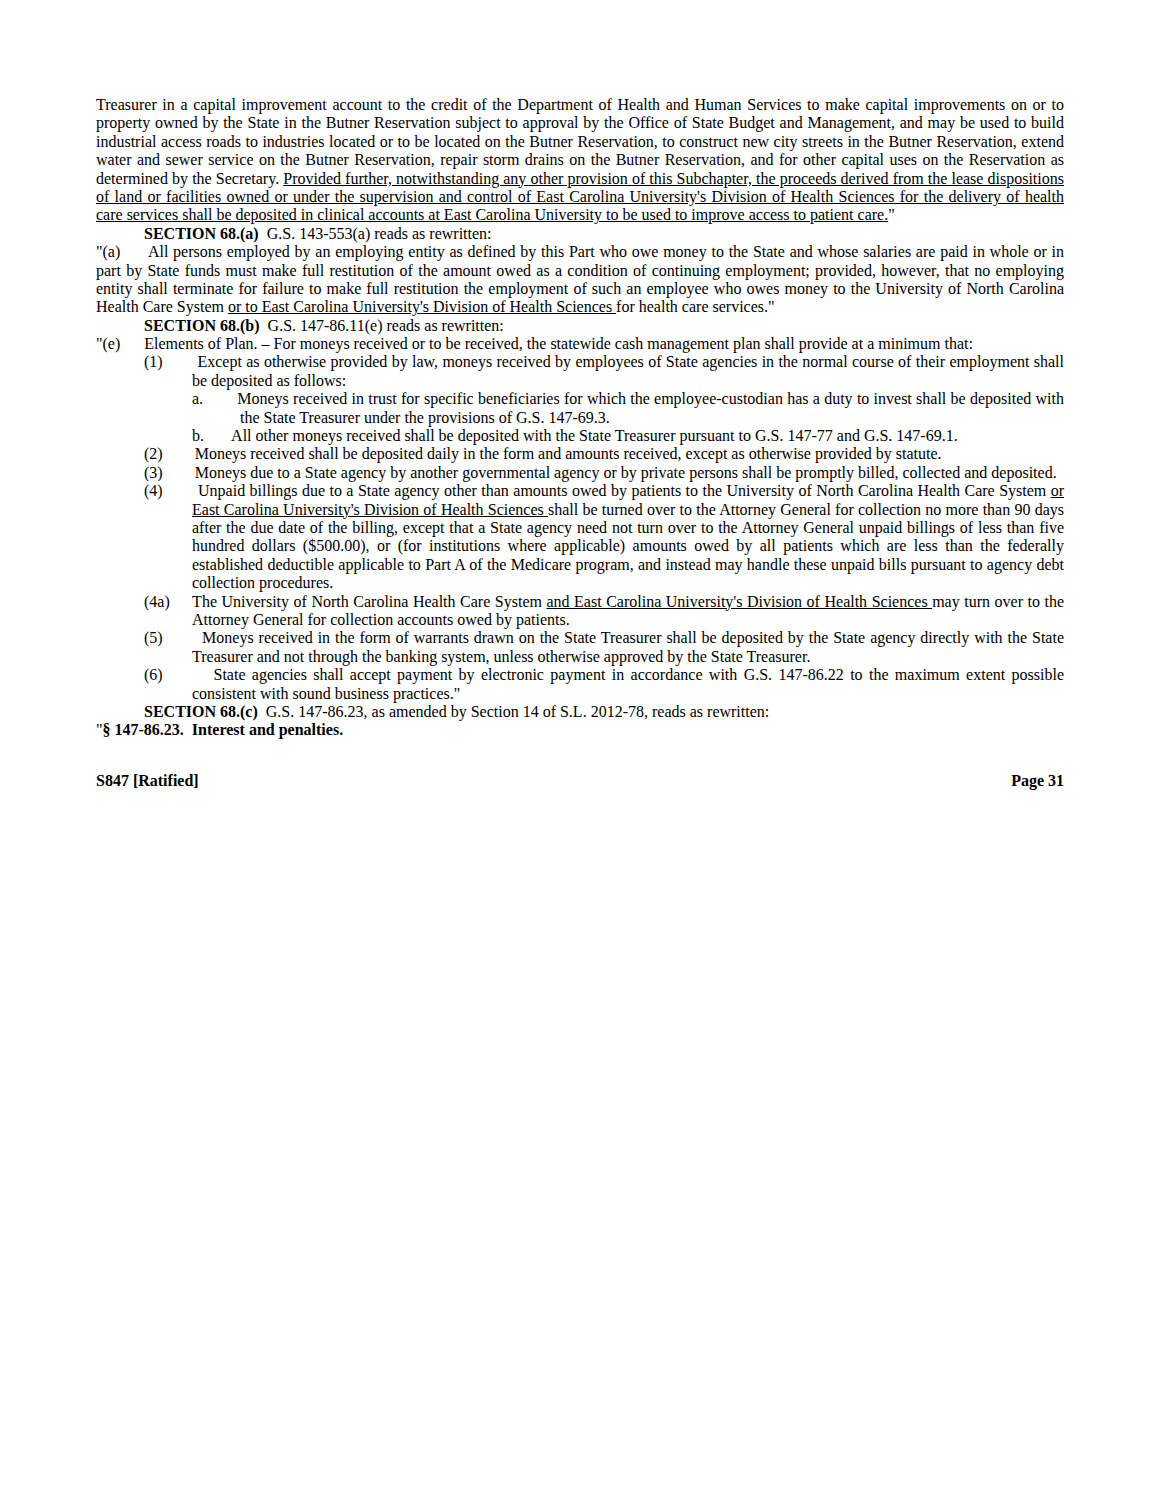Treasurer in a capital improvement account to the credit of the Department of Health and Human Services to make capital improvements on or to property owned by the State in the Butner Reservation subject to approval by the Office of State Budget and Management, and may be used to build industrial access roads to industries located or to be located on the Butner Reservation, to construct new city streets in the Butner Reservation, extend water and sewer service on the Butner Reservation, repair storm drains on the Butner Reservation, and for other capital uses on the Reservation as determined by the Secretary. Provided further, notwithstanding any other provision of this Subchapter, the proceeds derived from the lease dispositions of land or facilities owned or under the supervision and control of East Carolina University's Division of Health Sciences for the delivery of health care services shall be deposited in clinical accounts at East Carolina University to be used to improve access to patient care."
SECTION 68.(a) G.S. 143-553(a) reads as rewritten:
"(a) All persons employed by an employing entity as defined by this Part who owe money to the State and whose salaries are paid in whole or in part by State funds must make full restitution of the amount owed as a condition of continuing employment; provided, however, that no employing entity shall terminate for failure to make full restitution the employment of such an employee who owes money to the University of North Carolina Health Care System or to East Carolina University's Division of Health Sciences for health care services."
SECTION 68.(b) G.S. 147-86.11(e) reads as rewritten:
"(e) Elements of Plan. – For moneys received or to be received, the statewide cash management plan shall provide at a minimum that:
(1) Except as otherwise provided by law, moneys received by employees of State agencies in the normal course of their employment shall be deposited as follows:
a. Moneys received in trust for specific beneficiaries for which the employee-custodian has a duty to invest shall be deposited with the State Treasurer under the provisions of G.S. 147-69.3.
b. All other moneys received shall be deposited with the State Treasurer pursuant to G.S. 147-77 and G.S. 147-69.1.
(2) Moneys received shall be deposited daily in the form and amounts received, except as otherwise provided by statute.
(3) Moneys due to a State agency by another governmental agency or by private persons shall be promptly billed, collected and deposited.
(4) Unpaid billings due to a State agency other than amounts owed by patients to the University of North Carolina Health Care System or East Carolina University's Division of Health Sciences shall be turned over to the Attorney General for collection no more than 90 days after the due date of the billing, except that a State agency need not turn over to the Attorney General unpaid billings of less than five hundred dollars ($500.00), or (for institutions where applicable) amounts owed by all patients which are less than the federally established deductible applicable to Part A of the Medicare program, and instead may handle these unpaid bills pursuant to agency debt collection procedures.
(4a) The University of North Carolina Health Care System and East Carolina University's Division of Health Sciences may turn over to the Attorney General for collection accounts owed by patients.
(5) Moneys received in the form of warrants drawn on the State Treasurer shall be deposited by the State agency directly with the State Treasurer and not through the banking system, unless otherwise approved by the State Treasurer.
(6) State agencies shall accept payment by electronic payment in accordance with G.S. 147-86.22 to the maximum extent possible consistent with sound business practices."
SECTION 68.(c) G.S. 147-86.23, as amended by Section 14 of S.L. 2012-78, reads as rewritten:
"§ 147-86.23. Interest and penalties.
S847 [Ratified] Page 31